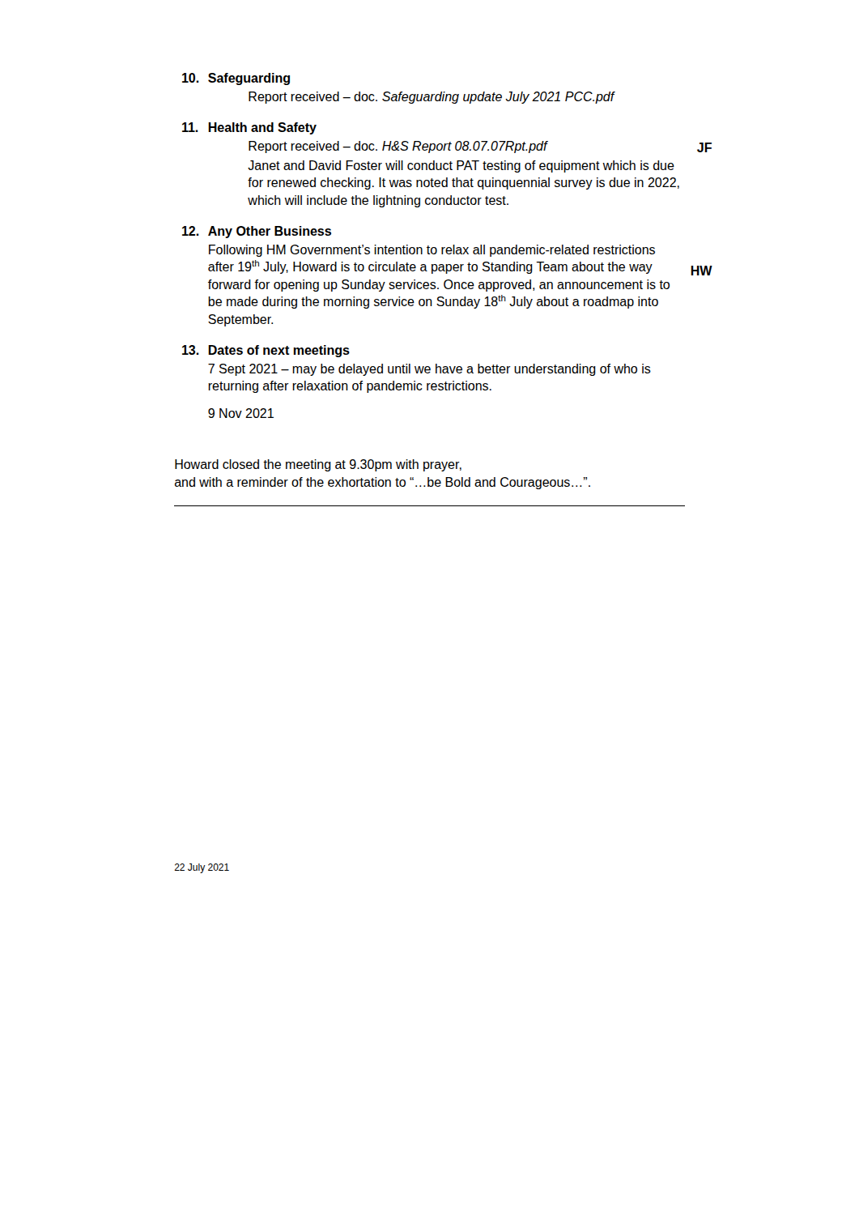Safeguarding
Report received – doc. Safeguarding update July 2021 PCC.pdf
Health and Safety
Report received – doc. H&S Report 08.07.07Rpt.pdf
Janet and David Foster will conduct PAT testing of equipment which is due for renewed checking. It was noted that quinquennial survey is due in 2022, which will include the lightning conductor test.
JF
Any Other Business
Following HM Government’s intention to relax all pandemic-related restrictions after 19th July, Howard is to circulate a paper to Standing Team about the way forward for opening up Sunday services. Once approved, an announcement is to be made during the morning service on Sunday 18th July about a roadmap into September.
HW
Dates of next meetings
7 Sept 2021 – may be delayed until we have a better understanding of who is returning after relaxation of pandemic restrictions.
9 Nov 2021
Howard closed the meeting at 9.30pm with prayer,
and with a reminder of the exhortation to “…be Bold and Courageous…”.
22 July 2021